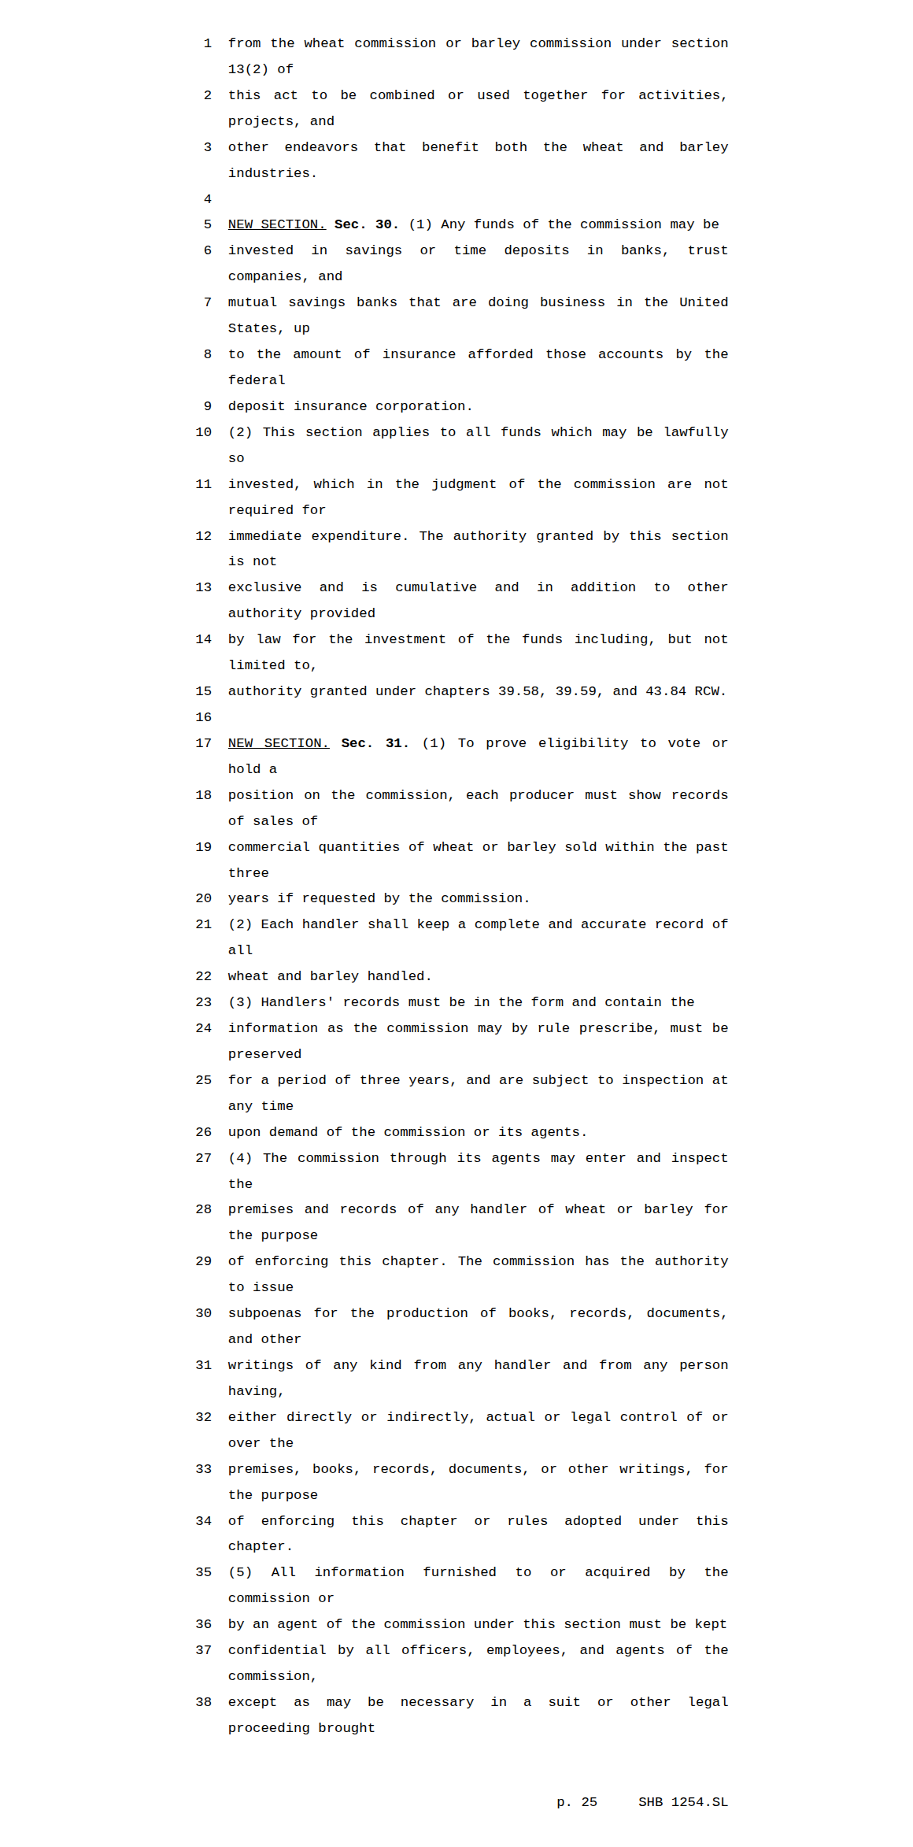from the wheat commission or barley commission under section 13(2) of
this act to be combined or used together for activities, projects, and
other endeavors that benefit both the wheat and barley industries.
NEW SECTION. Sec. 30. (1) Any funds of the commission may be
invested in savings or time deposits in banks, trust companies, and
mutual savings banks that are doing business in the United States, up
to the amount of insurance afforded those accounts by the federal
deposit insurance corporation.
(2) This section applies to all funds which may be lawfully so
invested, which in the judgment of the commission are not required for
immediate expenditure. The authority granted by this section is not
exclusive and is cumulative and in addition to other authority provided
by law for the investment of the funds including, but not limited to,
authority granted under chapters 39.58, 39.59, and 43.84 RCW.
NEW SECTION. Sec. 31. (1) To prove eligibility to vote or hold a
position on the commission, each producer must show records of sales of
commercial quantities of wheat or barley sold within the past three
years if requested by the commission.
(2) Each handler shall keep a complete and accurate record of all
wheat and barley handled.
(3) Handlers' records must be in the form and contain the
information as the commission may by rule prescribe, must be preserved
for a period of three years, and are subject to inspection at any time
upon demand of the commission or its agents.
(4) The commission through its agents may enter and inspect the
premises and records of any handler of wheat or barley for the purpose
of enforcing this chapter. The commission has the authority to issue
subpoenas for the production of books, records, documents, and other
writings of any kind from any handler and from any person having,
either directly or indirectly, actual or legal control of or over the
premises, books, records, documents, or other writings, for the purpose
of enforcing this chapter or rules adopted under this chapter.
(5) All information furnished to or acquired by the commission or
by an agent of the commission under this section must be kept
confidential by all officers, employees, and agents of the commission,
except as may be necessary in a suit or other legal proceeding brought
p. 25 SHB 1254.SL